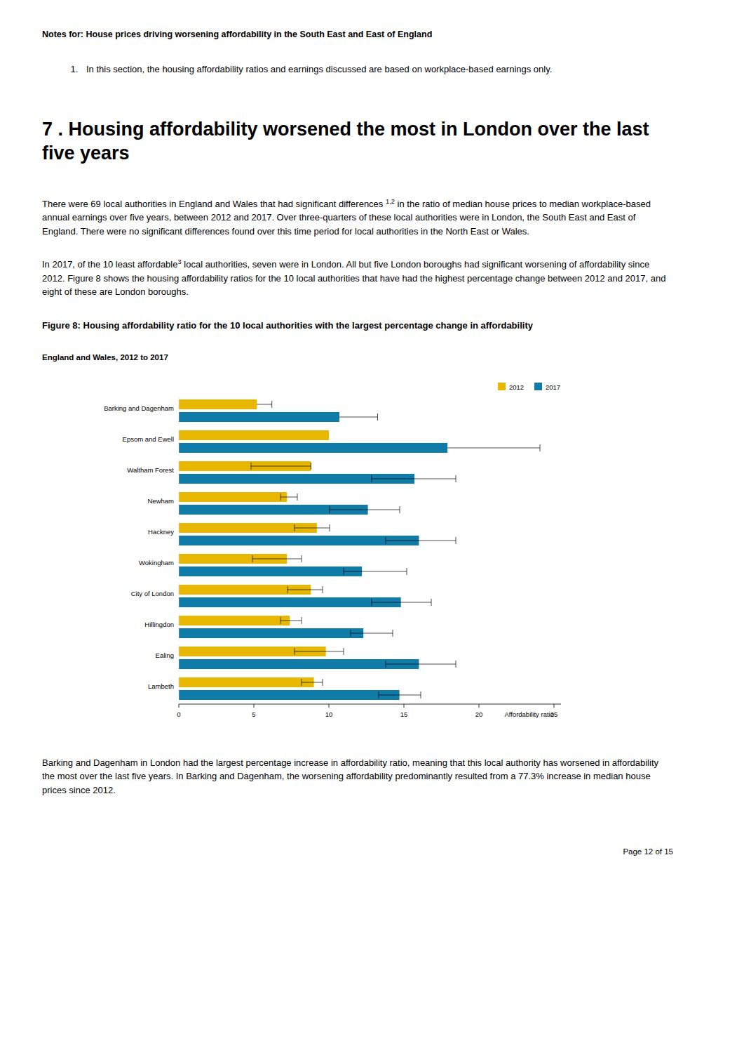Notes for: House prices driving worsening affordability in the South East and East of England
In this section, the housing affordability ratios and earnings discussed are based on workplace-based earnings only.
7 . Housing affordability worsened the most in London over the last five years
There were 69 local authorities in England and Wales that had significant differences 1,2 in the ratio of median house prices to median workplace-based annual earnings over five years, between 2012 and 2017. Over three-quarters of these local authorities were in London, the South East and East of England. There were no significant differences found over this time period for local authorities in the North East or Wales.
In 2017, of the 10 least affordable3 local authorities, seven were in London. All but five London boroughs had significant worsening of affordability since 2012. Figure 8 shows the housing affordability ratios for the 10 local authorities that have had the highest percentage change between 2012 and 2017, and eight of these are London boroughs.
Figure 8: Housing affordability ratio for the 10 local authorities with the largest percentage change in affordability
England and Wales, 2012 to 2017
2012 2017 Barking and Dagenham Epsom and Ewell Waltham Forest Newham Hackney Wokingham City of London Hillingdon Ealing Lambeth Group 1: Barking and Dagenham 2012=5.2 2017=10.7 0 5 10 15 20 25 Affordability ratio
Barking and Dagenham in London had the largest percentage increase in affordability ratio, meaning that this local authority has worsened in affordability the most over the last five years. In Barking and Dagenham, the worsening affordability predominantly resulted from a 77.3% increase in median house prices since 2012.
Page 12 of 15